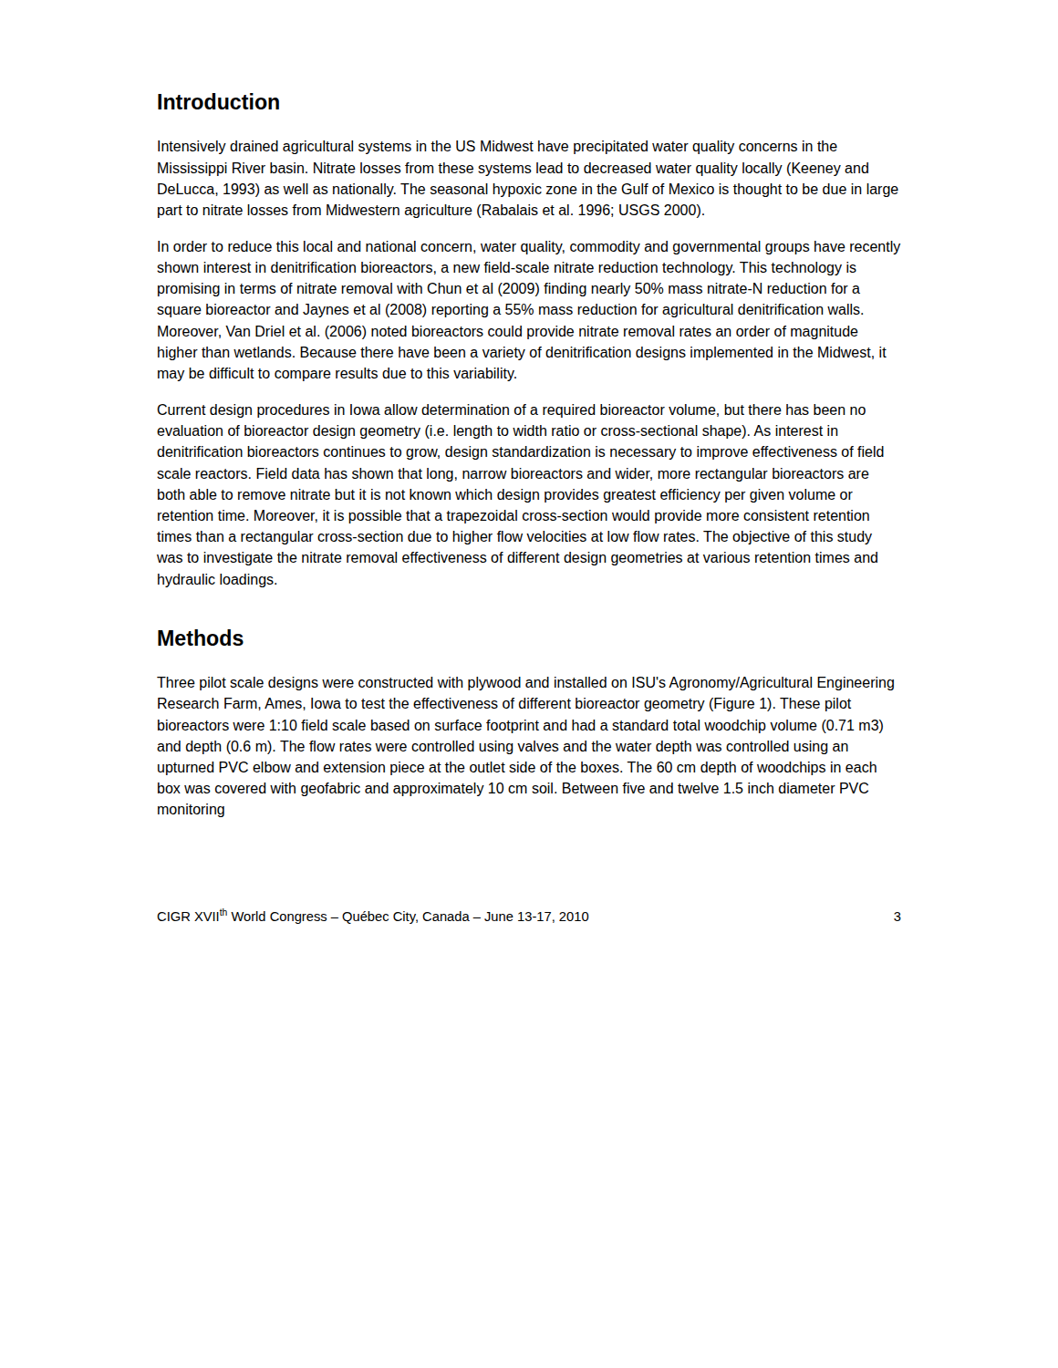Introduction
Intensively drained agricultural systems in the US Midwest have precipitated water quality concerns in the Mississippi River basin. Nitrate losses from these systems lead to decreased water quality locally (Keeney and DeLucca, 1993) as well as nationally. The seasonal hypoxic zone in the Gulf of Mexico is thought to be due in large part to nitrate losses from Midwestern agriculture (Rabalais et al. 1996; USGS 2000).
In order to reduce this local and national concern, water quality, commodity and governmental groups have recently shown interest in denitrification bioreactors, a new field-scale nitrate reduction technology. This technology is promising in terms of nitrate removal with Chun et al (2009) finding nearly 50% mass nitrate-N reduction for a square bioreactor and Jaynes et al (2008) reporting a 55% mass reduction for agricultural denitrification walls. Moreover, Van Driel et al. (2006) noted bioreactors could provide nitrate removal rates an order of magnitude higher than wetlands. Because there have been a variety of denitrification designs implemented in the Midwest, it may be difficult to compare results due to this variability.
Current design procedures in Iowa allow determination of a required bioreactor volume, but there has been no evaluation of bioreactor design geometry (i.e. length to width ratio or cross-sectional shape). As interest in denitrification bioreactors continues to grow, design standardization is necessary to improve effectiveness of field scale reactors. Field data has shown that long, narrow bioreactors and wider, more rectangular bioreactors are both able to remove nitrate but it is not known which design provides greatest efficiency per given volume or retention time. Moreover, it is possible that a trapezoidal cross-section would provide more consistent retention times than a rectangular cross-section due to higher flow velocities at low flow rates. The objective of this study was to investigate the nitrate removal effectiveness of different design geometries at various retention times and hydraulic loadings.
Methods
Three pilot scale designs were constructed with plywood and installed on ISU's Agronomy/Agricultural Engineering Research Farm, Ames, Iowa to test the effectiveness of different bioreactor geometry (Figure 1). These pilot bioreactors were 1:10 field scale based on surface footprint and had a standard total woodchip volume (0.71 m3) and depth (0.6 m). The flow rates were controlled using valves and the water depth was controlled using an upturned PVC elbow and extension piece at the outlet side of the boxes. The 60 cm depth of woodchips in each box was covered with geofabric and approximately 10 cm soil. Between five and twelve 1.5 inch diameter PVC monitoring
CIGR XVIIth World Congress – Québec City, Canada – June 13-17, 2010 3